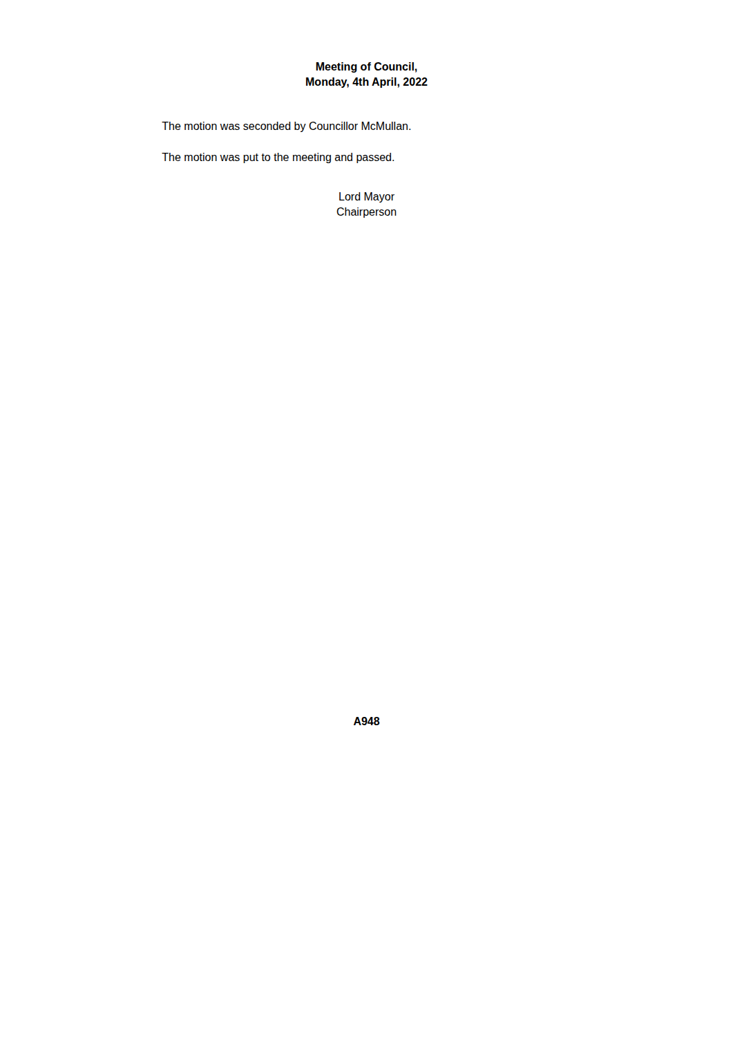Meeting of Council, Monday, 4th April, 2022
The motion was seconded by Councillor McMullan.
The motion was put to the meeting and passed.
Lord Mayor Chairperson
A948